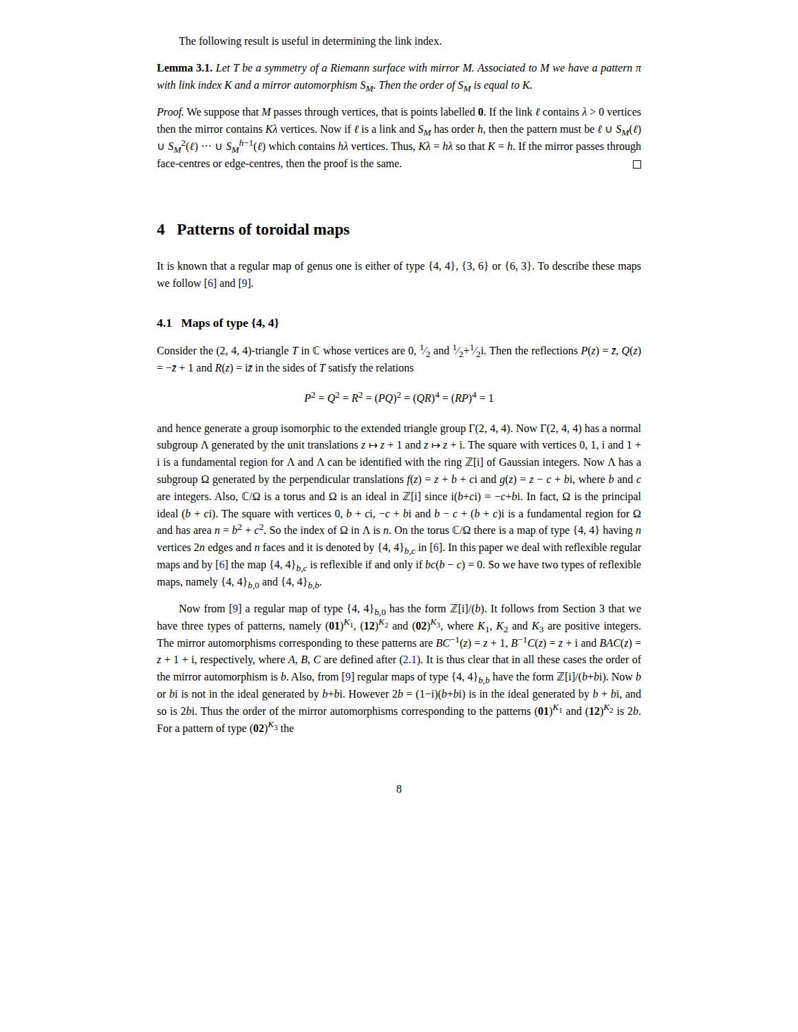The following result is useful in determining the link index.
Lemma 3.1. Let T be a symmetry of a Riemann surface with mirror M. Associated to M we have a pattern π with link index K and a mirror automorphism SM. Then the order of SM is equal to K.
Proof. We suppose that M passes through vertices, that is points labelled 0. If the link ℓ contains λ > 0 vertices then the mirror contains Kλ vertices. Now if ℓ is a link and SM has order h, then the pattern must be ℓ ∪ SM(ℓ) ∪ SM2(ℓ) ··· ∪ SMh−1(ℓ) which contains hλ vertices. Thus, Kλ = hλ so that K = h. If the mirror passes through face-centres or edge-centres, then the proof is the same.
4 Patterns of toroidal maps
It is known that a regular map of genus one is either of type {4, 4}, {3, 6} or {6, 3}. To describe these maps we follow [6] and [9].
4.1 Maps of type {4, 4}
Consider the (2, 4, 4)-triangle T in ℂ whose vertices are 0, 1⁄2 and 1⁄2+1⁄2i. Then the reflections P(z) = z̄, Q(z) = −z̄ + 1 and R(z) = iz̄ in the sides of T satisfy the relations
P2 = Q2 = R2 = (PQ)2 = (QR)4 = (RP)4 = 1
and hence generate a group isomorphic to the extended triangle group Γ(2, 4, 4). Now Γ(2, 4, 4) has a normal subgroup Λ generated by the unit translations z ↦ z + 1 and z ↦ z + i. The square with vertices 0, 1, i and 1 + i is a fundamental region for Λ and Λ can be identified with the ring ℤ[i] of Gaussian integers. Now Λ has a subgroup Ω generated by the perpendicular translations f(z) = z + b + ci and g(z) = z − c + bi, where b and c are integers. Also, ℂ/Ω is a torus and Ω is an ideal in ℤ[i] since i(b+ci) = −c+bi. In fact, Ω is the principal ideal (b + ci). The square with vertices 0, b + ci, −c + bi and b − c + (b + c)i is a fundamental region for Ω and has area n = b2 + c2. So the index of Ω in Λ is n. On the torus ℂ/Ω there is a map of type {4, 4} having n vertices 2n edges and n faces and it is denoted by {4, 4}b,c in [6]. In this paper we deal with reflexible regular maps and by [6] the map {4, 4}b,c is reflexible if and only if bc(b − c) = 0. So we have two types of reflexible maps, namely {4, 4}b,0 and {4, 4}b,b.
Now from [9] a regular map of type {4, 4}b,0 has the form ℤ[i]/(b). It follows from Section 3 that we have three types of patterns, namely (01)K1, (12)K2 and (02)K3, where K1, K2 and K3 are positive integers. The mirror automorphisms corresponding to these patterns are BC−1(z) = z + 1, B−1C(z) = z + i and BAC(z) = z + 1 + i, respectively, where A, B, C are defined after (2.1). It is thus clear that in all these cases the order of the mirror automorphism is b. Also, from [9] regular maps of type {4, 4}b,b have the form ℤ[i]/(b+bi). Now b or bi is not in the ideal generated by b+bi. However 2b = (1−i)(b+bi) is in the ideal generated by b + bi, and so is 2bi. Thus the order of the mirror automorphisms corresponding to the patterns (01)K1 and (12)K2 is 2b. For a pattern of type (02)K3 the
8